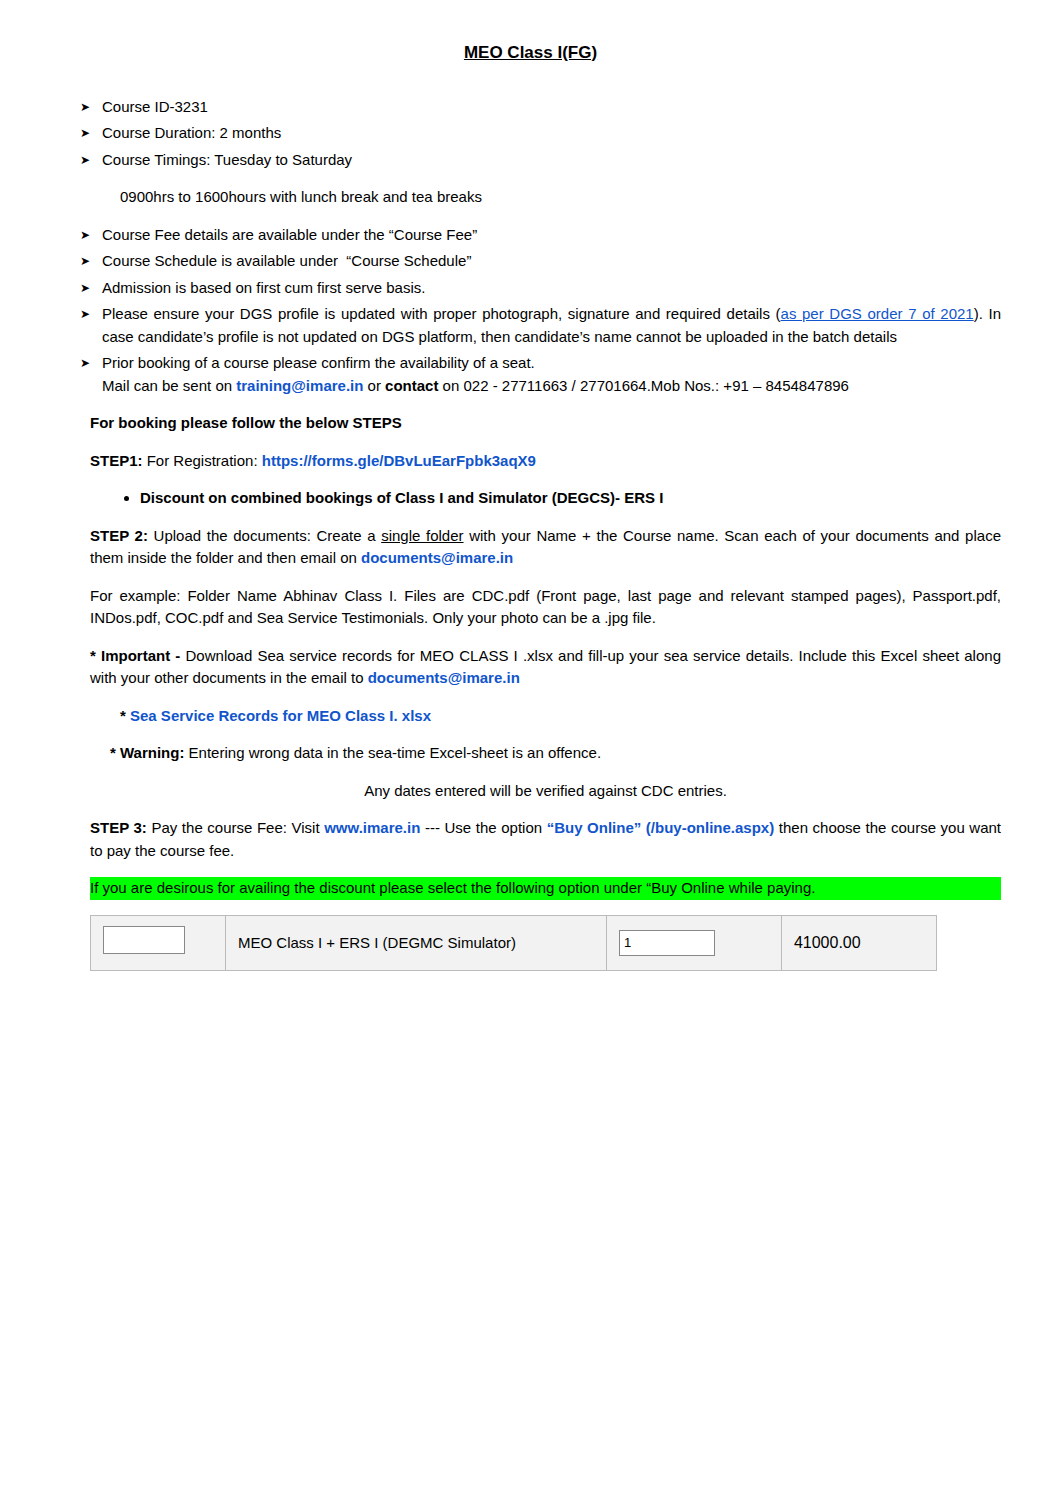MEO Class I(FG)
Course ID-3231
Course Duration: 2 months
Course Timings: Tuesday to Saturday
0900hrs to 1600hours with lunch break and tea breaks
Course Fee details are available under the “Course Fee”
Course Schedule is available under “Course Schedule”
Admission is based on first cum first serve basis.
Please ensure your DGS profile is updated with proper photograph, signature and required details (as per DGS order 7 of 2021). In case candidate’s profile is not updated on DGS platform, then candidate’s name cannot be uploaded in the batch details
Prior booking of a course please confirm the availability of a seat.
Mail can be sent on training@imare.in or contact on 022 - 27711663 / 27701664.Mob Nos.: +91 – 8454847896
For booking please follow the below STEPS
STEP1: For Registration: https://forms.gle/DBvLuEarFpbk3aqX9
Discount on combined bookings of Class I and Simulator (DEGCS)- ERS I
STEP 2: Upload the documents: Create a single folder with your Name + the Course name. Scan each of your documents and place them inside the folder and then email on documents@imare.in
For example: Folder Name Abhinav Class I. Files are CDC.pdf (Front page, last page and relevant stamped pages), Passport.pdf, INDos.pdf, COC.pdf and Sea Service Testimonials. Only your photo can be a .jpg file.
* Important - Download Sea service records for MEO CLASS I .xlsx and fill-up your sea service details. Include this Excel sheet along with your other documents in the email to documents@imare.in
* Sea Service Records for MEO Class I. xlsx
* Warning: Entering wrong data in the sea-time Excel-sheet is an offence.
Any dates entered will be verified against CDC entries.
STEP 3: Pay the course Fee: Visit www.imare.in --- Use the option “Buy Online” (/buy-online.aspx) then choose the course you want to pay the course fee.
If you are desirous for availing the discount please select the following option under “Buy Online while paying.
| | MEO Class I + ERS I (DEGMC Simulator) | 1 | 41000.00 |